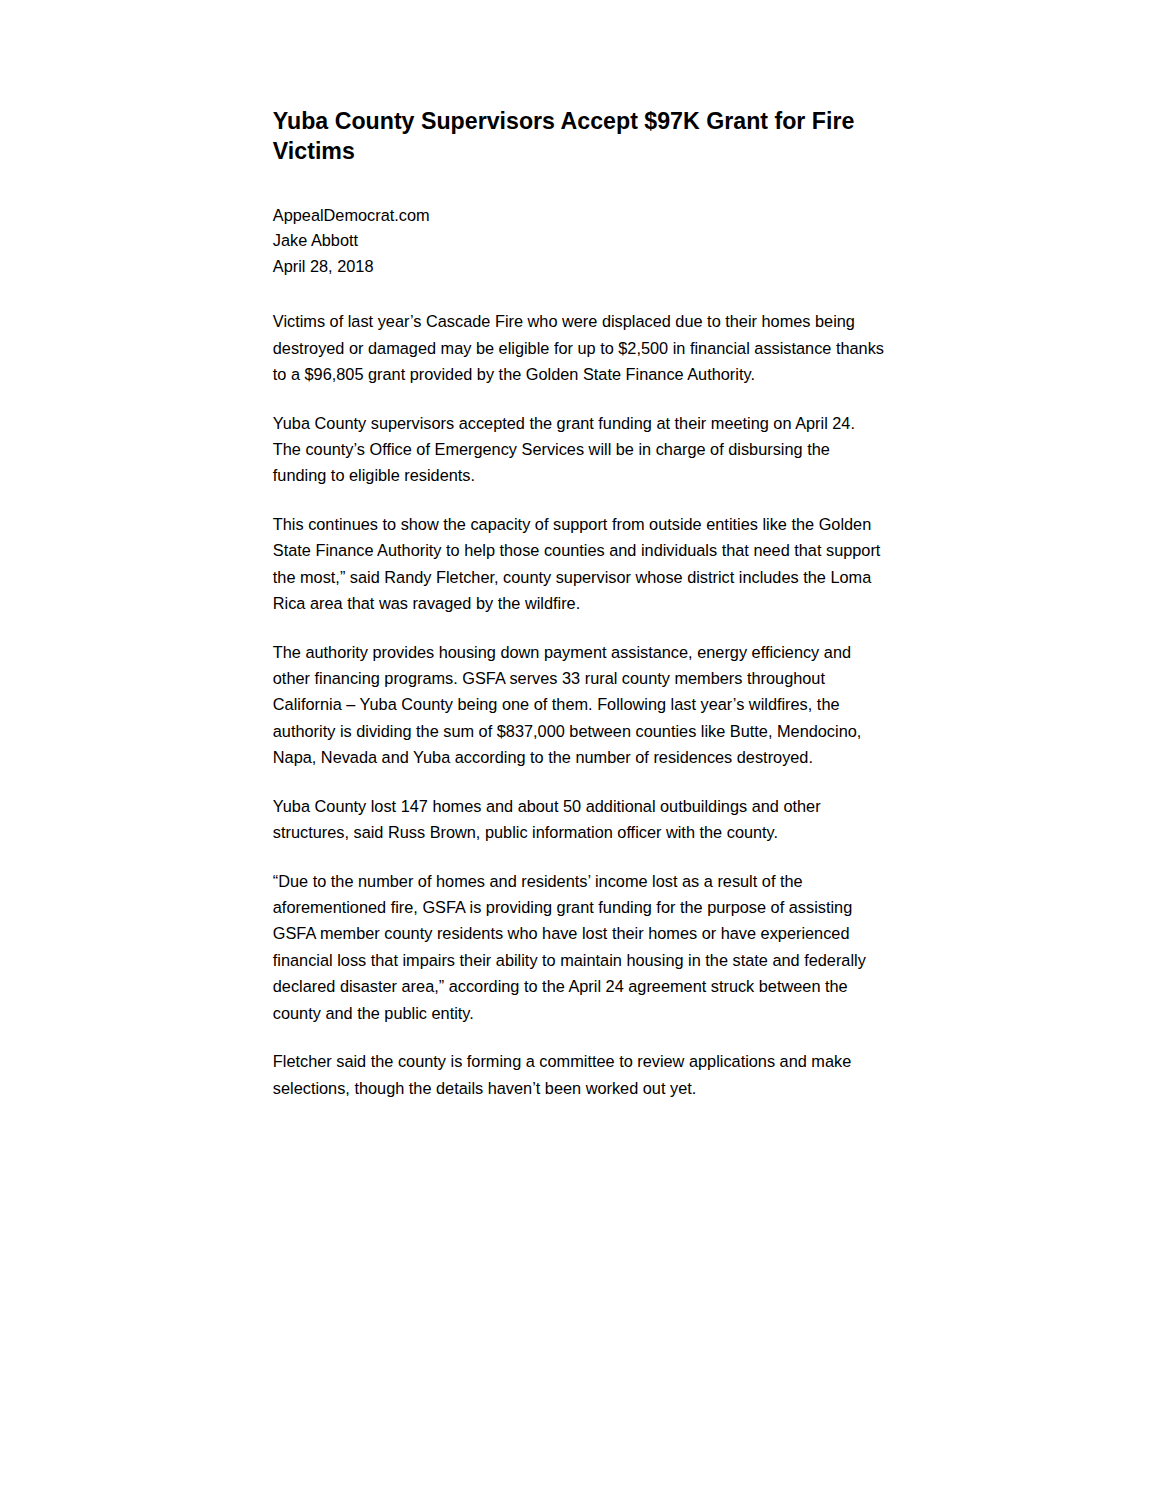Yuba County Supervisors Accept $97K Grant for Fire Victims
AppealDemocrat.com
Jake Abbott
April 28, 2018
Victims of last year’s Cascade Fire who were displaced due to their homes being destroyed or damaged may be eligible for up to $2,500 in financial assistance thanks to a $96,805 grant provided by the Golden State Finance Authority.
Yuba County supervisors accepted the grant funding at their meeting on April 24. The county’s Office of Emergency Services will be in charge of disbursing the funding to eligible residents.
This continues to show the capacity of support from outside entities like the Golden State Finance Authority to help those counties and individuals that need that support the most,” said Randy Fletcher, county supervisor whose district includes the Loma Rica area that was ravaged by the wildfire.
The authority provides housing down payment assistance, energy efficiency and other financing programs. GSFA serves 33 rural county members throughout California – Yuba County being one of them. Following last year’s wildfires, the authority is dividing the sum of $837,000 between counties like Butte, Mendocino, Napa, Nevada and Yuba according to the number of residences destroyed.
Yuba County lost 147 homes and about 50 additional outbuildings and other structures, said Russ Brown, public information officer with the county.
“Due to the number of homes and residents’ income lost as a result of the aforementioned fire, GSFA is providing grant funding for the purpose of assisting GSFA member county residents who have lost their homes or have experienced financial loss that impairs their ability to maintain housing in the state and federally declared disaster area,” according to the April 24 agreement struck between the county and the public entity.
Fletcher said the county is forming a committee to review applications and make selections, though the details haven’t been worked out yet.